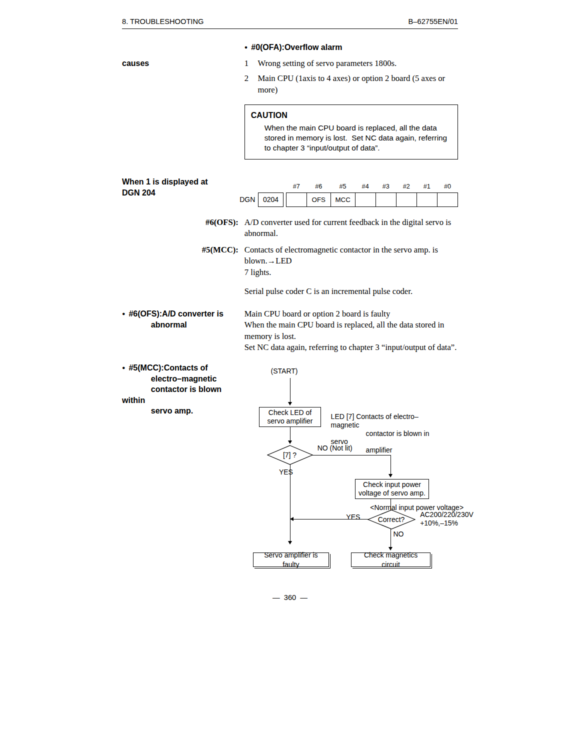8. TROUBLESHOOTING
B–62755EN/01
#0(OFA):Overflow alarm
causes
1 Wrong setting of servo parameters 1800s.
2 Main CPU (1axis to 4 axes) or option 2 board (5 axes or more)
CAUTION
When the main CPU board is replaced, all the data stored in memory is lost. Set NC data again, referring to chapter 3 “input/output of data”.
When 1 is displayed at
DGN 204
DGN
| | | #7 | #6 | #5 | #4 | #3 | #2 | #1 | #0 |
| --- | --- | --- | --- | --- | --- | --- | --- | --- | --- |
| 0204 | | | OFS | MCC | | | | | |
#6(OFS):
A/D converter used for current feedback in the digital servo is abnormal.
#5(MCC):
Contacts of electromagnetic contactor in the servo amp. is blown.→LED
7 lights.
Serial pulse coder C is an incremental pulse coder.
#6(OFS):A/D converter is
abnormal
Main CPU board or option 2 board is faulty
When the main CPU board is replaced, all the data stored in memory is lost.
Set NC data again, referring to chapter 3 “input/output of data”.
#5(MCC):Contacts of
electro–magnetic
contactor is blown within
servo amp.
(START)
Check LED of
servo amplifier
LED [7] Contacts of electro–magnetic
contactor is blown in servo
amplifier
[7] ?
NO (Not lit)
YES
Check input power
voltage of servo amp.
<Normal input power voltage>
Correct?
AC200/220/230V
+10%,–15%
YES
NO
Servo amplifier is faulty
Check magnetics circuit
— 360 —